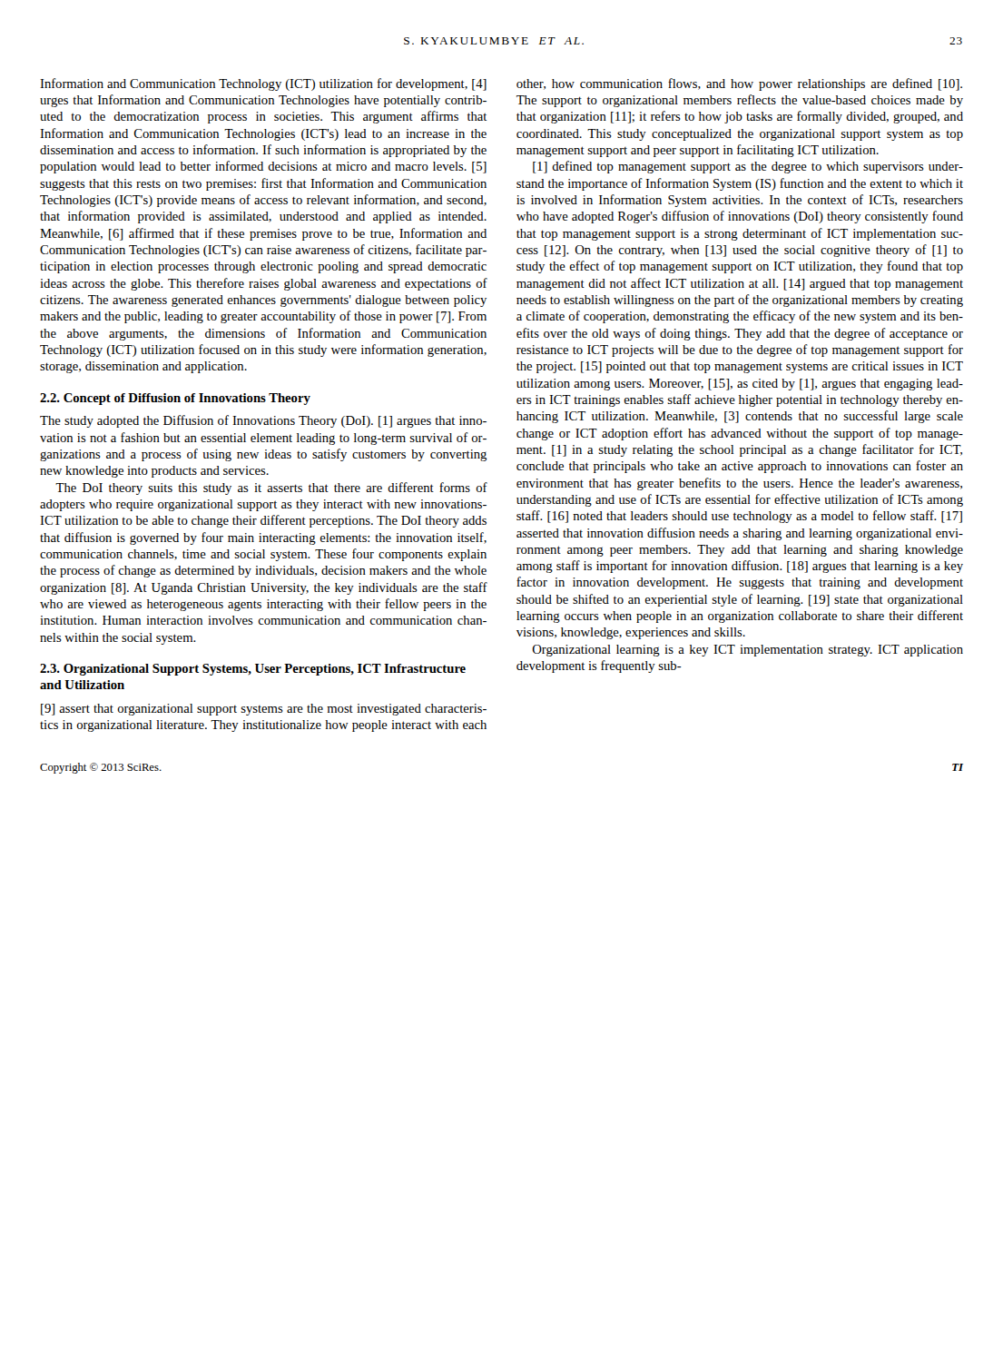S. KYAKULUMBYE ET AL. 23
Information and Communication Technology (ICT) utilization for development, [4] urges that Information and Communication Technologies have potentially contributed to the democratization process in societies. This argument affirms that Information and Communication Technologies (ICT's) lead to an increase in the dissemination and access to information. If such information is appropriated by the population would lead to better informed decisions at micro and macro levels. [5] suggests that this rests on two premises: first that Information and Communication Technologies (ICT's) provide means of access to relevant information, and second, that information provided is assimilated, understood and applied as intended. Meanwhile, [6] affirmed that if these premises prove to be true, Information and Communication Technologies (ICT's) can raise awareness of citizens, facilitate participation in election processes through electronic pooling and spread democratic ideas across the globe. This therefore raises global awareness and expectations of citizens. The awareness generated enhances governments' dialogue between policy makers and the public, leading to greater accountability of those in power [7]. From the above arguments, the dimensions of Information and Communication Technology (ICT) utilization focused on in this study were information generation, storage, dissemination and application.
2.2. Concept of Diffusion of Innovations Theory
The study adopted the Diffusion of Innovations Theory (DoI). [1] argues that innovation is not a fashion but an essential element leading to long-term survival of organizations and a process of using new ideas to satisfy customers by converting new knowledge into products and services.
The DoI theory suits this study as it asserts that there are different forms of adopters who require organizational support as they interact with new innovations-ICT utilization to be able to change their different perceptions. The DoI theory adds that diffusion is governed by four main interacting elements: the innovation itself, communication channels, time and social system. These four components explain the process of change as determined by individuals, decision makers and the whole organization [8]. At Uganda Christian University, the key individuals are the staff who are viewed as heterogeneous agents interacting with their fellow peers in the institution. Human interaction involves communication and communication channels within the social system.
2.3. Organizational Support Systems, User Perceptions, ICT Infrastructure and Utilization
[9] assert that organizational support systems are the most investigated characteristics in organizational literature. They institutionalize how people interact with each other, how communication flows, and how power relationships are defined [10]. The support to organizational members reflects the value-based choices made by that organization [11]; it refers to how job tasks are formally divided, grouped, and coordinated. This study conceptualized the organizational support system as top management support and peer support in facilitating ICT utilization.
[1] defined top management support as the degree to which supervisors understand the importance of Information System (IS) function and the extent to which it is involved in Information System activities. In the context of ICTs, researchers who have adopted Roger's diffusion of innovations (DoI) theory consistently found that top management support is a strong determinant of ICT implementation success [12]. On the contrary, when [13] used the social cognitive theory of [1] to study the effect of top management support on ICT utilization, they found that top management did not affect ICT utilization at all. [14] argued that top management needs to establish willingness on the part of the organizational members by creating a climate of cooperation, demonstrating the efficacy of the new system and its benefits over the old ways of doing things. They add that the degree of acceptance or resistance to ICT projects will be due to the degree of top management support for the project. [15] pointed out that top management systems are critical issues in ICT utilization among users. Moreover, [15], as cited by [1], argues that engaging leaders in ICT trainings enables staff achieve higher potential in technology thereby enhancing ICT utilization. Meanwhile, [3] contends that no successful large scale change or ICT adoption effort has advanced without the support of top management. [1] in a study relating the school principal as a change facilitator for ICT, conclude that principals who take an active approach to innovations can foster an environment that has greater benefits to the users. Hence the leader's awareness, understanding and use of ICTs are essential for effective utilization of ICTs among staff. [16] noted that leaders should use technology as a model to fellow staff. [17] asserted that innovation diffusion needs a sharing and learning organizational environment among peer members. They add that learning and sharing knowledge among staff is important for innovation diffusion. [18] argues that learning is a key factor in innovation development. He suggests that training and development should be shifted to an experiential style of learning. [19] state that organizational learning occurs when people in an organization collaborate to share their different visions, knowledge, experiences and skills.
Organizational learning is a key ICT implementation strategy. ICT application development is frequently sub-
Copyright © 2013 SciRes. TI